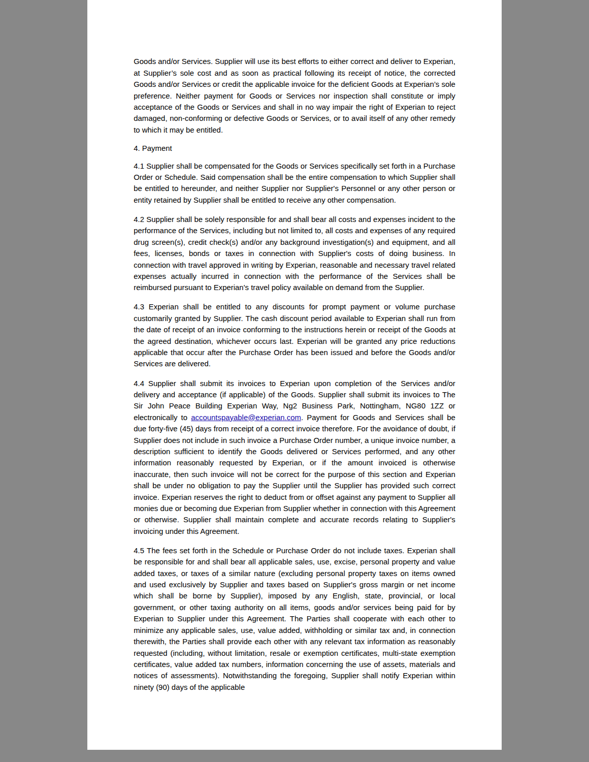Goods and/or Services. Supplier will use its best efforts to either correct and deliver to Experian, at Supplier’s sole cost and as soon as practical following its receipt of notice, the corrected Goods and/or Services or credit the applicable invoice for the deficient Goods at Experian’s sole preference. Neither payment for Goods or Services nor inspection shall constitute or imply acceptance of the Goods or Services and shall in no way impair the right of Experian to reject damaged, non-conforming or defective Goods or Services, or to avail itself of any other remedy to which it may be entitled.
4. Payment
4.1 Supplier shall be compensated for the Goods or Services specifically set forth in a Purchase Order or Schedule. Said compensation shall be the entire compensation to which Supplier shall be entitled to hereunder, and neither Supplier nor Supplier's Personnel or any other person or entity retained by Supplier shall be entitled to receive any other compensation.
4.2 Supplier shall be solely responsible for and shall bear all costs and expenses incident to the performance of the Services, including but not limited to, all costs and expenses of any required drug screen(s), credit check(s) and/or any background investigation(s) and equipment, and all fees, licenses, bonds or taxes in connection with Supplier's costs of doing business. In connection with travel approved in writing by Experian, reasonable and necessary travel related expenses actually incurred in connection with the performance of the Services shall be reimbursed pursuant to Experian's travel policy available on demand from the Supplier.
4.3 Experian shall be entitled to any discounts for prompt payment or volume purchase customarily granted by Supplier. The cash discount period available to Experian shall run from the date of receipt of an invoice conforming to the instructions herein or receipt of the Goods at the agreed destination, whichever occurs last. Experian will be granted any price reductions applicable that occur after the Purchase Order has been issued and before the Goods and/or Services are delivered.
4.4 Supplier shall submit its invoices to Experian upon completion of the Services and/or delivery and acceptance (if applicable) of the Goods. Supplier shall submit its invoices to The Sir John Peace Building Experian Way, Ng2 Business Park, Nottingham, NG80 1ZZ or electronically to accountspayable@experian.com. Payment for Goods and Services shall be due forty-five (45) days from receipt of a correct invoice therefore. For the avoidance of doubt, if Supplier does not include in such invoice a Purchase Order number, a unique invoice number, a description sufficient to identify the Goods delivered or Services performed, and any other information reasonably requested by Experian, or if the amount invoiced is otherwise inaccurate, then such invoice will not be correct for the purpose of this section and Experian shall be under no obligation to pay the Supplier until the Supplier has provided such correct invoice. Experian reserves the right to deduct from or offset against any payment to Supplier all monies due or becoming due Experian from Supplier whether in connection with this Agreement or otherwise. Supplier shall maintain complete and accurate records relating to Supplier's invoicing under this Agreement.
4.5 The fees set forth in the Schedule or Purchase Order do not include taxes. Experian shall be responsible for and shall bear all applicable sales, use, excise, personal property and value added taxes, or taxes of a similar nature (excluding personal property taxes on items owned and used exclusively by Supplier and taxes based on Supplier's gross margin or net income which shall be borne by Supplier), imposed by any English, state, provincial, or local government, or other taxing authority on all items, goods and/or services being paid for by Experian to Supplier under this Agreement. The Parties shall cooperate with each other to minimize any applicable sales, use, value added, withholding or similar tax and, in connection therewith, the Parties shall provide each other with any relevant tax information as reasonably requested (including, without limitation, resale or exemption certificates, multi-state exemption certificates, value added tax numbers, information concerning the use of assets, materials and notices of assessments). Notwithstanding the foregoing, Supplier shall notify Experian within ninety (90) days of the applicable